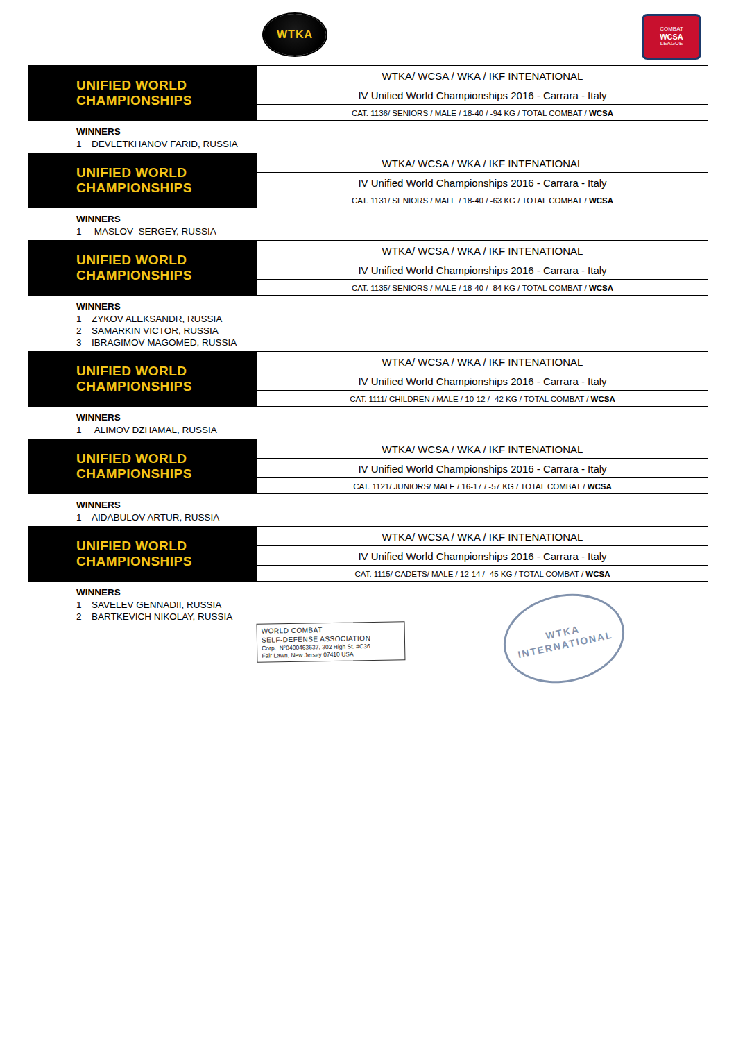WTKA
COMBAT WCSA LEAGUE
UNIFIED WORLD
CHAMPIONSHIPS
WTKA/ WCSA / WKA / IKF INTENATIONAL
IV Unified World Championships 2016 - Carrara - Italy
CAT. 1136/ SENIORS / MALE / 18-40 / -94 KG / TOTAL COMBAT / WCSA
WINNERS
1 DEVLETKHANOV FARID, RUSSIA
UNIFIED WORLD
CHAMPIONSHIPS
WTKA/ WCSA / WKA / IKF INTENATIONAL
IV Unified World Championships 2016 - Carrara - Italy
CAT. 1131/ SENIORS / MALE / 18-40 / -63 KG / TOTAL COMBAT / WCSA
WINNERS
1 MASLOV SERGEY, RUSSIA
UNIFIED WORLD
CHAMPIONSHIPS
WTKA/ WCSA / WKA / IKF INTENATIONAL
IV Unified World Championships 2016 - Carrara - Italy
CAT. 1135/ SENIORS / MALE / 18-40 / -84 KG / TOTAL COMBAT / WCSA
WINNERS
1 ZYKOV ALEKSANDR, RUSSIA
2 SAMARKIN VICTOR, RUSSIA
3 IBRAGIMOV MAGOMED, RUSSIA
UNIFIED WORLD
CHAMPIONSHIPS
WTKA/ WCSA / WKA / IKF INTENATIONAL
IV Unified World Championships 2016 - Carrara - Italy
CAT. 1111/ CHILDREN / MALE / 10-12 / -42 KG / TOTAL COMBAT / WCSA
WINNERS
1 ALIMOV DZHAMAL, RUSSIA
UNIFIED WORLD
CHAMPIONSHIPS
WTKA/ WCSA / WKA / IKF INTENATIONAL
IV Unified World Championships 2016 - Carrara - Italy
CAT. 1121/ JUNIORS/ MALE / 16-17 / -57 KG / TOTAL COMBAT / WCSA
WINNERS
1 AIDABULOV ARTUR, RUSSIA
UNIFIED WORLD
CHAMPIONSHIPS
WTKA/ WCSA / WKA / IKF INTENATIONAL
IV Unified World Championships 2016 - Carrara - Italy
CAT. 1115/ CADETS/ MALE / 12-14 / -45 KG / TOTAL COMBAT / WCSA
WINNERS
1 SAVELEV GENNADII, RUSSIA
2 BARTKEVICH NIKOLAY, RUSSIA
WORLD COMBAT
SELF-DEFENSE ASSOCIATION
Corp. N°0400463637, 302 High St. #C36
Fair Lawn, New Jersey 07410 USA
WTKA
INTERNATIONAL